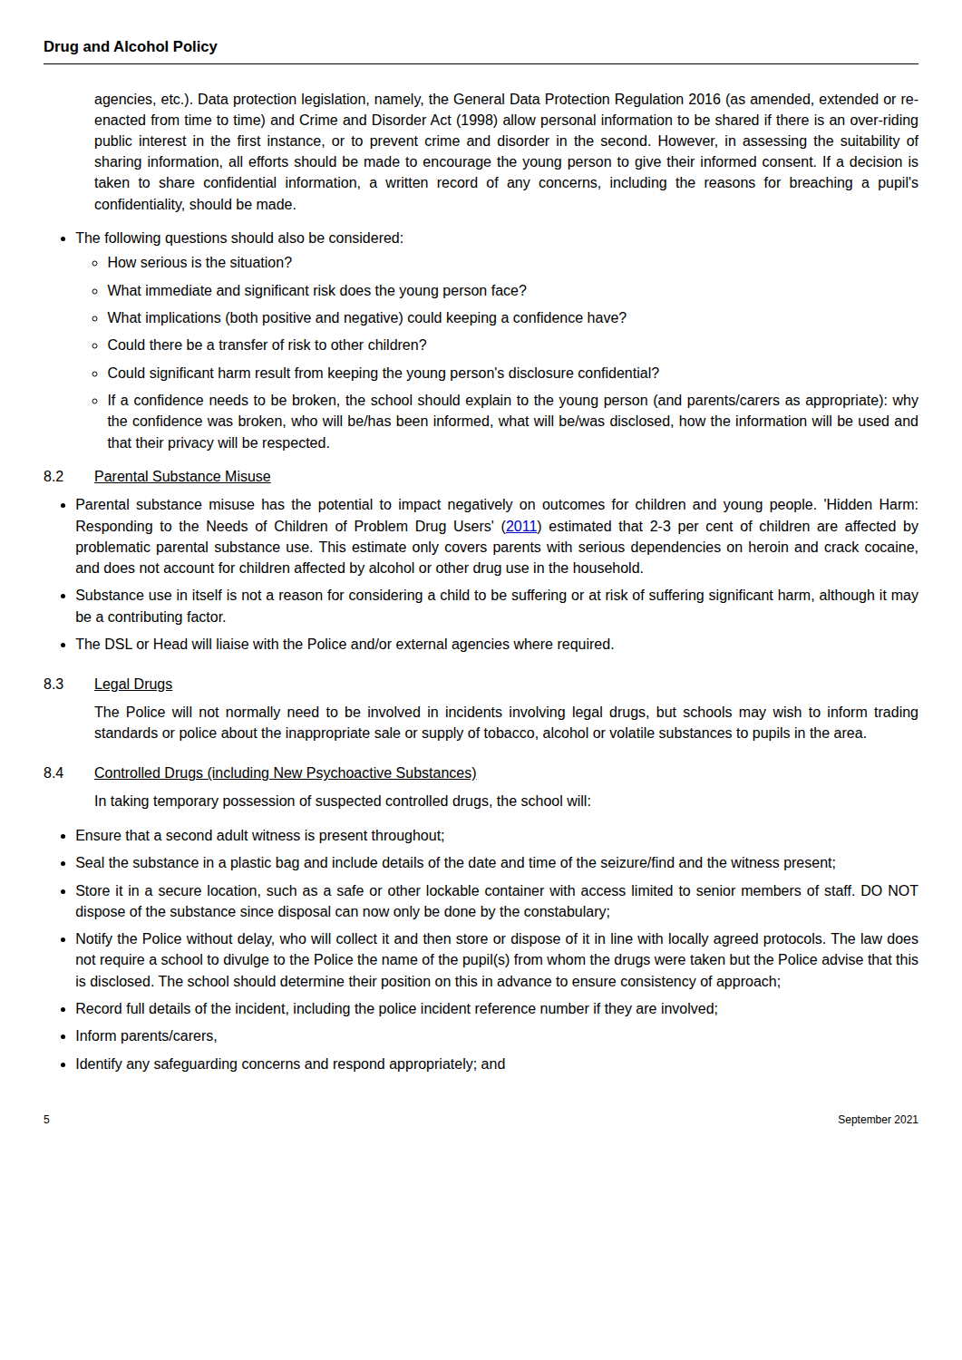Drug and Alcohol Policy
agencies, etc.). Data protection legislation, namely, the General Data Protection Regulation 2016 (as amended, extended or re-enacted from time to time) and Crime and Disorder Act (1998) allow personal information to be shared if there is an over-riding public interest in the first instance, or to prevent crime and disorder in the second. However, in assessing the suitability of sharing information, all efforts should be made to encourage the young person to give their informed consent. If a decision is taken to share confidential information, a written record of any concerns, including the reasons for breaching a pupil's confidentiality, should be made.
The following questions should also be considered:
How serious is the situation?
What immediate and significant risk does the young person face?
What implications (both positive and negative) could keeping a confidence have?
Could there be a transfer of risk to other children?
Could significant harm result from keeping the young person's disclosure confidential?
If a confidence needs to be broken, the school should explain to the young person (and parents/carers as appropriate): why the confidence was broken, who will be/has been informed, what will be/was disclosed, how the information will be used and that their privacy will be respected.
8.2 Parental Substance Misuse
Parental substance misuse has the potential to impact negatively on outcomes for children and young people. 'Hidden Harm: Responding to the Needs of Children of Problem Drug Users' (2011) estimated that 2-3 per cent of children are affected by problematic parental substance use. This estimate only covers parents with serious dependencies on heroin and crack cocaine, and does not account for children affected by alcohol or other drug use in the household.
Substance use in itself is not a reason for considering a child to be suffering or at risk of suffering significant harm, although it may be a contributing factor.
The DSL or Head will liaise with the Police and/or external agencies where required.
8.3 Legal Drugs
The Police will not normally need to be involved in incidents involving legal drugs, but schools may wish to inform trading standards or police about the inappropriate sale or supply of tobacco, alcohol or volatile substances to pupils in the area.
8.4 Controlled Drugs (including New Psychoactive Substances)
In taking temporary possession of suspected controlled drugs, the school will:
Ensure that a second adult witness is present throughout;
Seal the substance in a plastic bag and include details of the date and time of the seizure/find and the witness present;
Store it in a secure location, such as a safe or other lockable container with access limited to senior members of staff. DO NOT dispose of the substance since disposal can now only be done by the constabulary;
Notify the Police without delay, who will collect it and then store or dispose of it in line with locally agreed protocols. The law does not require a school to divulge to the Police the name of the pupil(s) from whom the drugs were taken but the Police advise that this is disclosed. The school should determine their position on this in advance to ensure consistency of approach;
Record full details of the incident, including the police incident reference number if they are involved;
Inform parents/carers,
Identify any safeguarding concerns and respond appropriately; and
5 September 2021